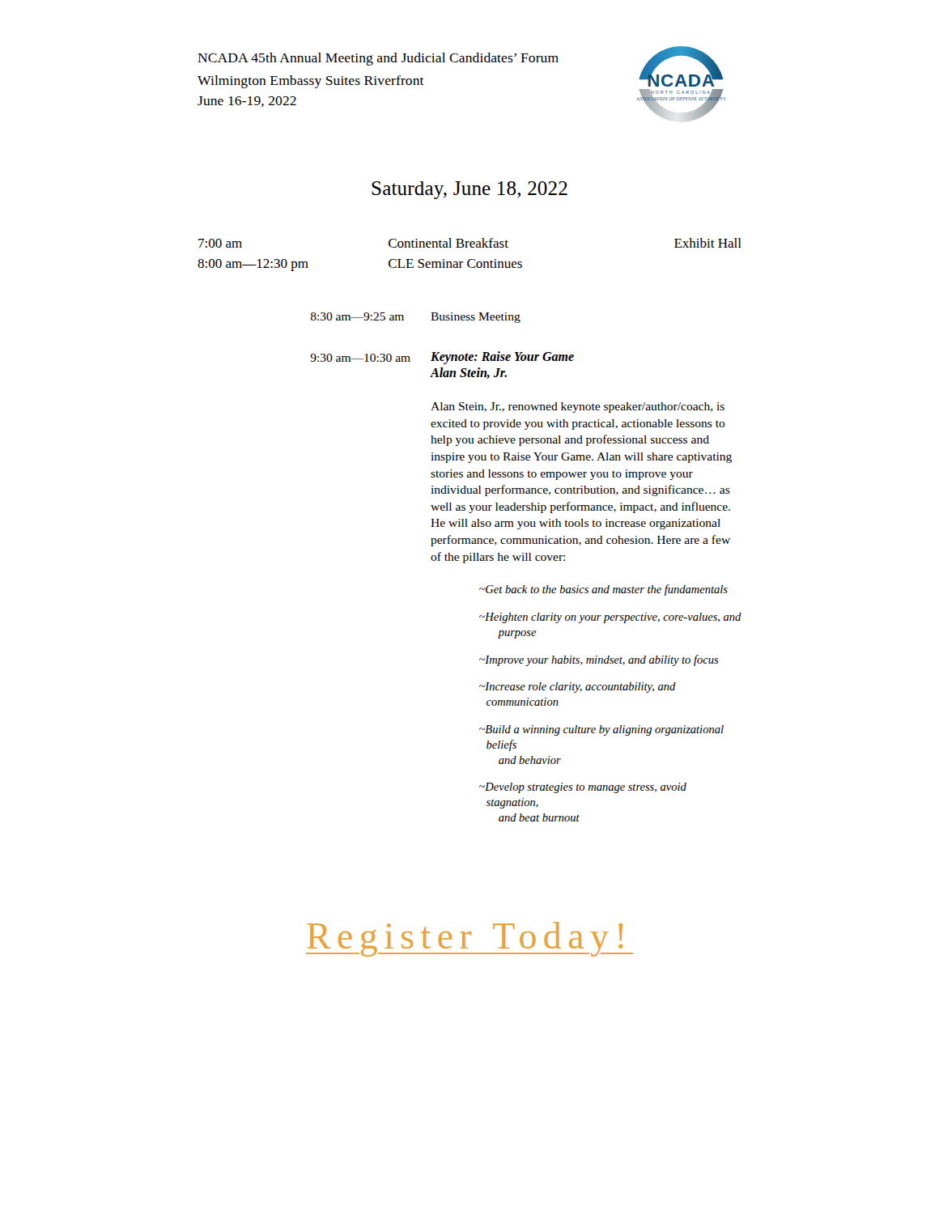NCADA 45th Annual Meeting and Judicial Candidates’ Forum
Wilmington Embassy Suites Riverfront
June 16-19, 2022
NCADA logo NCADA NORTH CAROLINA ASSOCIATION OF DEFENSE ATTORNEYS
Saturday, June 18, 2022
| 7:00 am | Continental Breakfast | Exhibit Hall |
| 8:00 am—12:30 pm | CLE Seminar Continues | |
8:30 am—9:25 am
Business Meeting
9:30 am—10:30 am
Keynote: Raise Your Game Alan Stein, Jr.
Alan Stein, Jr., renowned keynote speaker/author/coach, is excited to provide you with practical, actionable lessons to help you achieve personal and professional success and inspire you to Raise Your Game. Alan will share captivating stories and lessons to empower you to improve your individual performance, contribution, and significance… as well as your leadership performance, impact, and influence. He will also arm you with tools to increase organizational performance, communication, and cohesion. Here are a few of the pillars he will cover:
~Get back to the basics and master the fundamentals
~Heighten clarity on your perspective, core-values, andpurpose
~Improve your habits, mindset, and ability to focus
~Increase role clarity, accountability, and communication
~Build a winning culture by aligning organizational beliefsand behavior
~Develop strategies to manage stress, avoid stagnation,and beat burnout
Register Today!